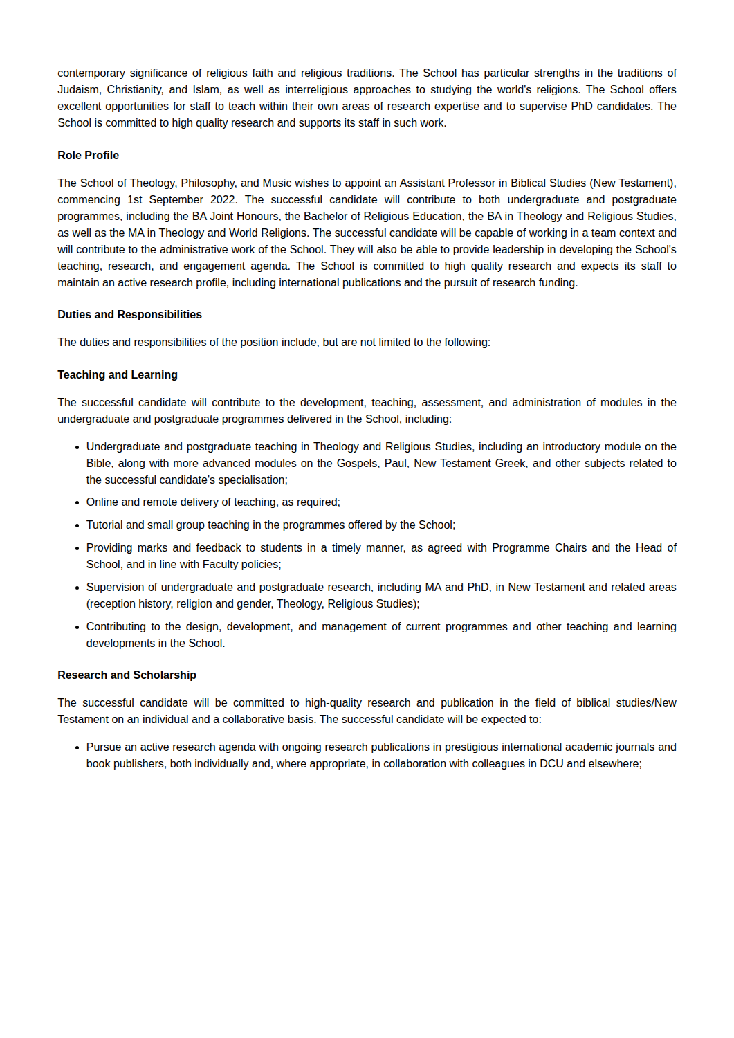contemporary significance of religious faith and religious traditions. The School has particular strengths in the traditions of Judaism, Christianity, and Islam, as well as interreligious approaches to studying the world's religions. The School offers excellent opportunities for staff to teach within their own areas of research expertise and to supervise PhD candidates. The School is committed to high quality research and supports its staff in such work.
Role Profile
The School of Theology, Philosophy, and Music wishes to appoint an Assistant Professor in Biblical Studies (New Testament), commencing 1st September 2022. The successful candidate will contribute to both undergraduate and postgraduate programmes, including the BA Joint Honours, the Bachelor of Religious Education, the BA in Theology and Religious Studies, as well as the MA in Theology and World Religions. The successful candidate will be capable of working in a team context and will contribute to the administrative work of the School. They will also be able to provide leadership in developing the School's teaching, research, and engagement agenda. The School is committed to high quality research and expects its staff to maintain an active research profile, including international publications and the pursuit of research funding.
Duties and Responsibilities
The duties and responsibilities of the position include, but are not limited to the following:
Teaching and Learning
The successful candidate will contribute to the development, teaching, assessment, and administration of modules in the undergraduate and postgraduate programmes delivered in the School, including:
Undergraduate and postgraduate teaching in Theology and Religious Studies, including an introductory module on the Bible, along with more advanced modules on the Gospels, Paul, New Testament Greek, and other subjects related to the successful candidate's specialisation;
Online and remote delivery of teaching, as required;
Tutorial and small group teaching in the programmes offered by the School;
Providing marks and feedback to students in a timely manner, as agreed with Programme Chairs and the Head of School, and in line with Faculty policies;
Supervision of undergraduate and postgraduate research, including MA and PhD, in New Testament and related areas (reception history, religion and gender, Theology, Religious Studies);
Contributing to the design, development, and management of current programmes and other teaching and learning developments in the School.
Research and Scholarship
The successful candidate will be committed to high-quality research and publication in the field of biblical studies/New Testament on an individual and a collaborative basis. The successful candidate will be expected to:
Pursue an active research agenda with ongoing research publications in prestigious international academic journals and book publishers, both individually and, where appropriate, in collaboration with colleagues in DCU and elsewhere;